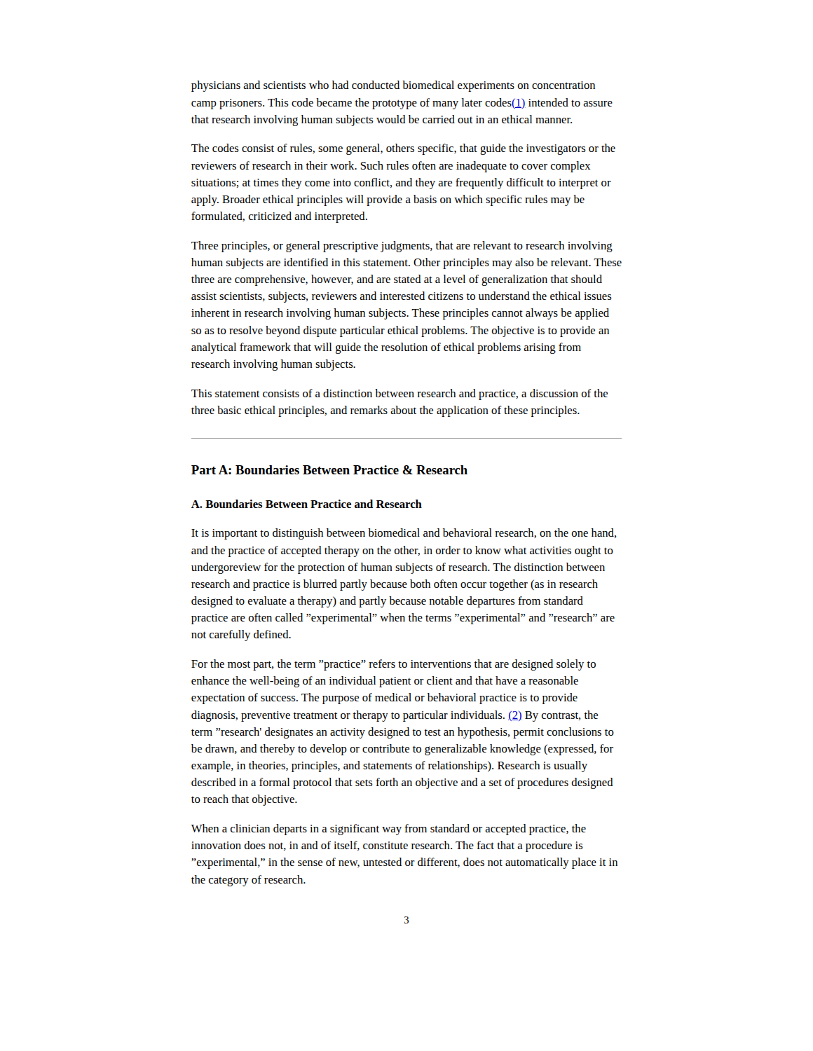physicians and scientists who had conducted biomedical experiments on concentration camp prisoners. This code became the prototype of many later codes(1) intended to assure that research involving human subjects would be carried out in an ethical manner.
The codes consist of rules, some general, others specific, that guide the investigators or the reviewers of research in their work. Such rules often are inadequate to cover complex situations; at times they come into conflict, and they are frequently difficult to interpret or apply. Broader ethical principles will provide a basis on which specific rules may be formulated, criticized and interpreted.
Three principles, or general prescriptive judgments, that are relevant to research involving human subjects are identified in this statement. Other principles may also be relevant. These three are comprehensive, however, and are stated at a level of generalization that should assist scientists, subjects, reviewers and interested citizens to understand the ethical issues inherent in research involving human subjects. These principles cannot always be applied so as to resolve beyond dispute particular ethical problems. The objective is to provide an analytical framework that will guide the resolution of ethical problems arising from research involving human subjects.
This statement consists of a distinction between research and practice, a discussion of the three basic ethical principles, and remarks about the application of these principles.
Part A: Boundaries Between Practice & Research
A. Boundaries Between Practice and Research
It is important to distinguish between biomedical and behavioral research, on the one hand, and the practice of accepted therapy on the other, in order to know what activities ought to undergoreview for the protection of human subjects of research. The distinction between research and practice is blurred partly because both often occur together (as in research designed to evaluate a therapy) and partly because notable departures from standard practice are often called ”experimental” when the terms ”experimental” and ”research” are not carefully defined.
For the most part, the term ”practice” refers to interventions that are designed solely to enhance the well-being of an individual patient or client and that have a reasonable expectation of success. The purpose of medical or behavioral practice is to provide diagnosis, preventive treatment or therapy to particular individuals. (2) By contrast, the term ”research' designates an activity designed to test an hypothesis, permit conclusions to be drawn, and thereby to develop or contribute to generalizable knowledge (expressed, for example, in theories, principles, and statements of relationships). Research is usually described in a formal protocol that sets forth an objective and a set of procedures designed to reach that objective.
When a clinician departs in a significant way from standard or accepted practice, the innovation does not, in and of itself, constitute research. The fact that a procedure is ”experimental,” in the sense of new, untested or different, does not automatically place it in the category of research.
3